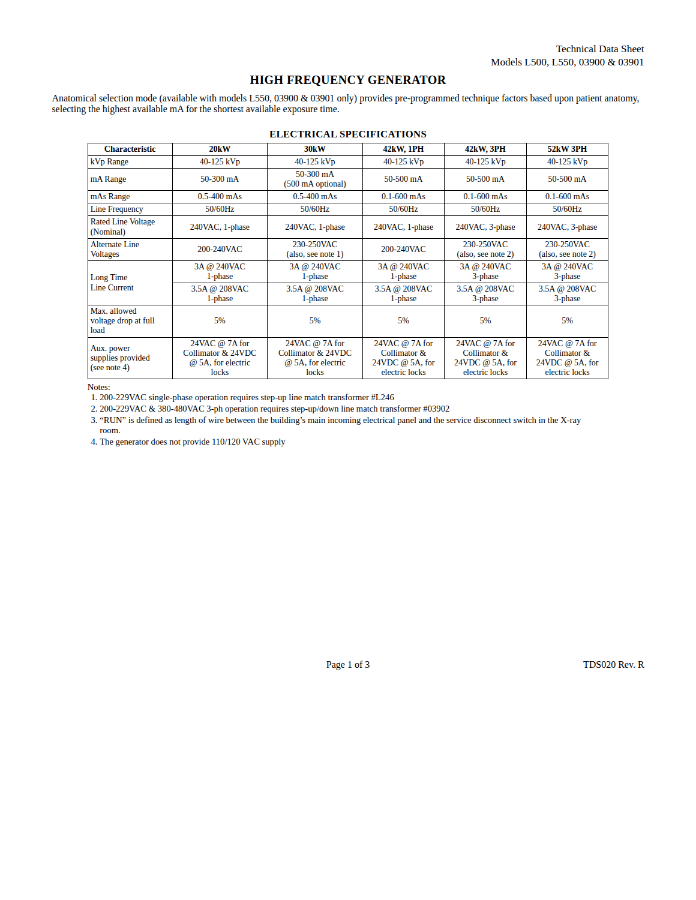Technical Data Sheet
Models L500, L550, 03900 & 03901
HIGH FREQUENCY GENERATOR
Anatomical selection mode (available with models L550, 03900 & 03901 only) provides pre-programmed technique factors based upon patient anatomy, selecting the highest available mA for the shortest available exposure time.
ELECTRICAL SPECIFICATIONS
| Characteristic | 20kW | 30kW | 42kW, 1PH | 42kW, 3PH | 52kW 3PH |
| --- | --- | --- | --- | --- | --- |
| kVp Range | 40-125 kVp | 40-125 kVp | 40-125 kVp | 40-125 kVp | 40-125 kVp |
| mA Range | 50-300 mA | 50-300 mA (500 mA optional) | 50-500 mA | 50-500 mA | 50-500 mA |
| mAs Range | 0.5-400 mAs | 0.5-400 mAs | 0.1-600 mAs | 0.1-600 mAs | 0.1-600 mAs |
| Line Frequency | 50/60Hz | 50/60Hz | 50/60Hz | 50/60Hz | 50/60Hz |
| Rated Line Voltage (Nominal) | 240VAC, 1-phase | 240VAC, 1-phase | 240VAC, 1-phase | 240VAC, 3-phase | 240VAC, 3-phase |
| Alternate Line Voltages | 200-240VAC | 230-250VAC (also, see note 1) | 200-240VAC | 230-250VAC (also, see note 2) | 230-250VAC (also, see note 2) |
| Long Time Line Current | 3A @ 240VAC 1-phase | 3A @ 240VAC 1-phase | 3A @ 240VAC 1-phase | 3A @ 240VAC 3-phase | 3A @ 240VAC 3-phase |
| 3.5A @ 208VAC 1-phase | 3.5A @ 208VAC 1-phase | 3.5A @ 208VAC 1-phase | 3.5A @ 208VAC 3-phase | 3.5A @ 208VAC 3-phase |
| Max. allowed voltage drop at full load | 5% | 5% | 5% | 5% | 5% |
| Aux. power supplies provided (see note 4) | 24VAC @ 7A for Collimator & 24VDC @ 5A, for electric locks | 24VAC @ 7A for Collimator & 24VDC @ 5A, for electric locks | 24VAC @ 7A for Collimator & 24VDC @ 5A, for electric locks | 24VAC @ 7A for Collimator & 24VDC @ 5A, for electric locks | 24VAC @ 7A for Collimator & 24VDC @ 5A, for electric locks |
Notes:
200-229VAC single-phase operation requires step-up line match transformer #L246
200-229VAC & 380-480VAC 3-ph operation requires step-up/down line match transformer #03902
“RUN” is defined as length of wire between the building’s main incoming electrical panel and the service disconnect switch in the X-ray room.
The generator does not provide 110/120 VAC supply
Page 1 of 3
TDS020 Rev. R